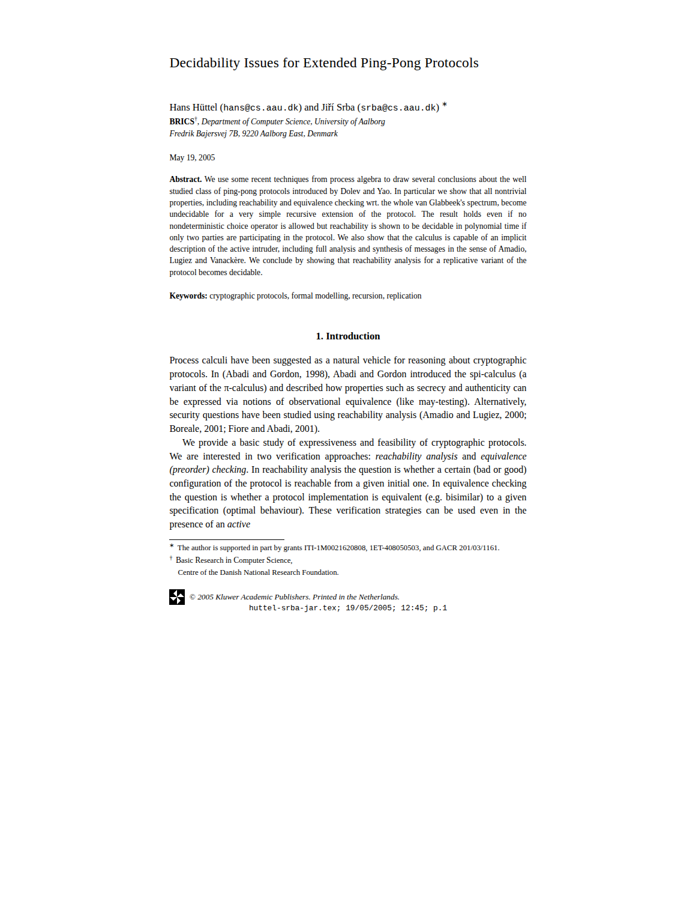Decidability Issues for Extended Ping-Pong Protocols
Hans Hüttel (hans@cs.aau.dk) and Jiří Srba (srba@cs.aau.dk) ∗
BRICS†, Department of Computer Science, University of Aalborg
Fredrik Bajersvej 7B, 9220 Aalborg East, Denmark
May 19, 2005
Abstract. We use some recent techniques from process algebra to draw several conclusions about the well studied class of ping-pong protocols introduced by Dolev and Yao. In particular we show that all nontrivial properties, including reachability and equivalence checking wrt. the whole van Glabbeek's spectrum, become undecidable for a very simple recursive extension of the protocol. The result holds even if no nondeterministic choice operator is allowed but reachability is shown to be decidable in polynomial time if only two parties are participating in the protocol. We also show that the calculus is capable of an implicit description of the active intruder, including full analysis and synthesis of messages in the sense of Amadio, Lugiez and Vanackère. We conclude by showing that reachability analysis for a replicative variant of the protocol becomes decidable.
Keywords: cryptographic protocols, formal modelling, recursion, replication
1. Introduction
Process calculi have been suggested as a natural vehicle for reasoning about cryptographic protocols. In (Abadi and Gordon, 1998), Abadi and Gordon introduced the spi-calculus (a variant of the π-calculus) and described how properties such as secrecy and authenticity can be expressed via notions of observational equivalence (like may-testing). Alternatively, security questions have been studied using reachability analysis (Amadio and Lugiez, 2000; Boreale, 2001; Fiore and Abadi, 2001).
We provide a basic study of expressiveness and feasibility of cryptographic protocols. We are interested in two verification approaches: reachability analysis and equivalence (preorder) checking. In reachability analysis the question is whether a certain (bad or good) configuration of the protocol is reachable from a given initial one. In equivalence checking the question is whether a protocol implementation is equivalent (e.g. bisimilar) to a given specification (optimal behaviour). These verification strategies can be used even in the presence of an active
∗ The author is supported in part by grants ITI-1M0021620808, 1ET-408050503, and GACR 201/03/1161.
† Basic Research in Computer Science,
Centre of the Danish National Research Foundation.
© 2005 Kluwer Academic Publishers. Printed in the Netherlands.
huttel-srba-jar.tex; 19/05/2005; 12:45; p.1